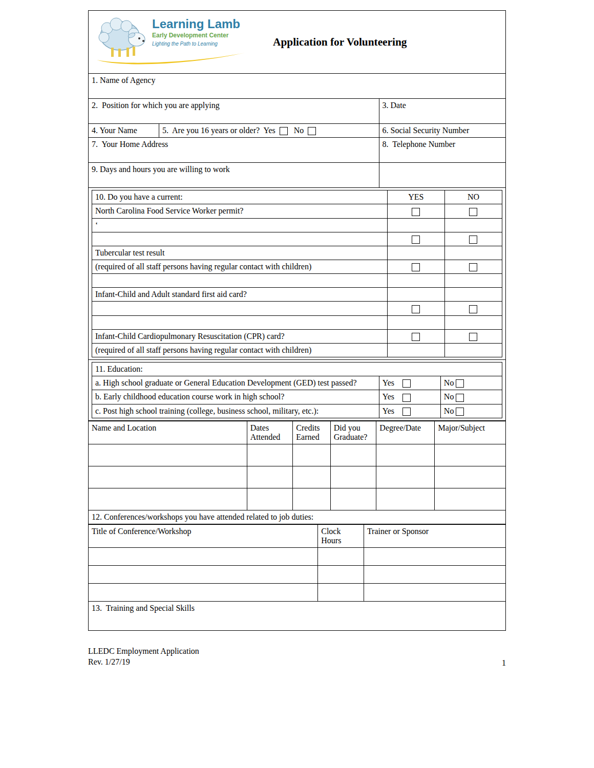| Learning Lamb Early Development Center Lighting the Path to Learning Application for Volunteering |
| 1. Name of Agency |
| 2. Position for which you are applying | 3. Date |
| 4. Your Name | 5. Are you 16 years or older? Yes No | 6. Social Security Number |
| 7. Your Home Address | 8. Telephone Number |
| 9. Days and hours you are willing to work | |
| / 10. Do you have a current: / YES / NO / / North Carolina Food Service Worker permit? / / / / ‘ / / / / Tubercular test result / / / / (required of all staff persons having regular contact with children) / / / / Infant-Child and Adult standard first aid card? / / / / Infant-Child Cardiopulmonary Resuscitation (CPR) card? / / / / (required of all staff persons having regular contact with children) / / / |
| / 11. Education: / / a. High school graduate or General Education Development (GED) test passed? / Yes / No / / b. Early childhood education course work in high school? / Yes / No / / c. Post high school training (college, business school, military, etc.): / Yes / No / |
| Name and Location | Dates Attended | Credits Earned | Did you Graduate? | Degree/Date | Major/Subject |
| 12. Conferences/workshops you have attended related to job duties: |
| Title of Conference/Workshop | Clock Hours | Trainer or Sponsor |
| 13. Training and Special Skills |
LLEDC Employment Application
Rev. 1/27/19
1